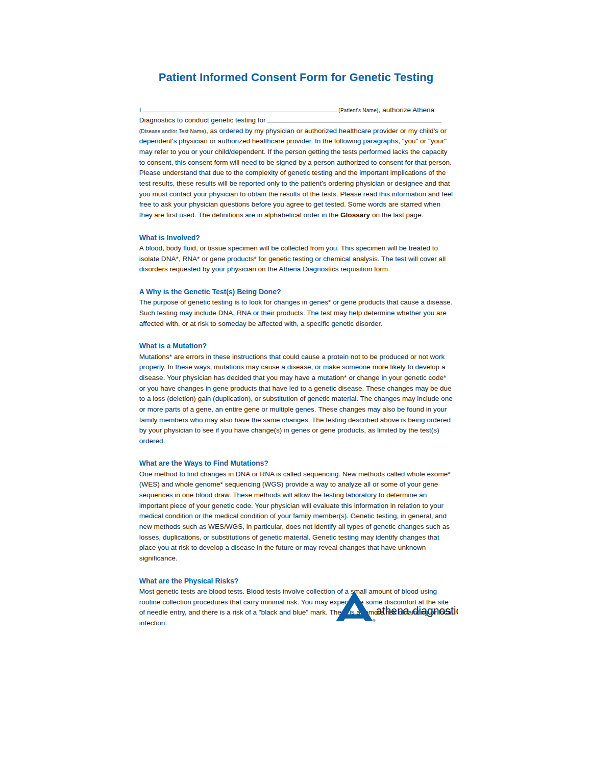Patient Informed Consent Form for Genetic Testing
I (Patient's Name), authorize Athena Diagnostics to conduct genetic testing for (Disease and/or Test Name), as ordered by my physician or authorized healthcare provider or my child's or dependent's physician or authorized healthcare provider. In the following paragraphs, "you" or "your" may refer to you or your child/dependent. If the person getting the tests performed lacks the capacity to consent, this consent form will need to be signed by a person authorized to consent for that person. Please understand that due to the complexity of genetic testing and the important implications of the test results, these results will be reported only to the patient's ordering physician or designee and that you must contact your physician to obtain the results of the tests. Please read this information and feel free to ask your physician questions before you agree to get tested. Some words are starred when they are first used. The definitions are in alphabetical order in the Glossary on the last page.
What is Involved?
A blood, body fluid, or tissue specimen will be collected from you. This specimen will be treated to isolate DNA*, RNA* or gene products* for genetic testing or chemical analysis. The test will cover all disorders requested by your physician on the Athena Diagnostics requisition form.
A Why is the Genetic Test(s) Being Done?
The purpose of genetic testing is to look for changes in genes* or gene products that cause a disease. Such testing may include DNA, RNA or their products. The test may help determine whether you are affected with, or at risk to someday be affected with, a specific genetic disorder.
What is a Mutation?
Mutations* are errors in these instructions that could cause a protein not to be produced or not work properly. In these ways, mutations may cause a disease, or make someone more likely to develop a disease. Your physician has decided that you may have a mutation* or change in your genetic code* or you have changes in gene products that have led to a genetic disease. These changes may be due to a loss (deletion) gain (duplication), or substitution of genetic material. The changes may include one or more parts of a gene, an entire gene or multiple genes. These changes may also be found in your family members who may also have the same changes. The testing described above is being ordered by your physician to see if you have change(s) in genes or gene products, as limited by the test(s) ordered.
What are the Ways to Find Mutations?
One method to find changes in DNA or RNA is called sequencing. New methods called whole exome* (WES) and whole genome* sequencing (WGS) provide a way to analyze all or some of your gene sequences in one blood draw. These methods will allow the testing laboratory to determine an important piece of your genetic code. Your physician will evaluate this information in relation to your medical condition or the medical condition of your family member(s). Genetic testing, in general, and new methods such as WES/WGS, in particular, does not identify all types of genetic changes such as losses, duplications, or substitutions of genetic material. Genetic testing may identify changes that place you at risk to develop a disease in the future or may reveal changes that have unknown significance.
What are the Physical Risks?
Most genetic tests are blood tests. Blood tests involve collection of a small amount of blood using routine collection procedures that carry minimal risk. You may experience some discomfort at the site of needle entry, and there is a risk of a "black and blue" mark. There is a remote risk of fainting or local infection.
athena diagnostics ®